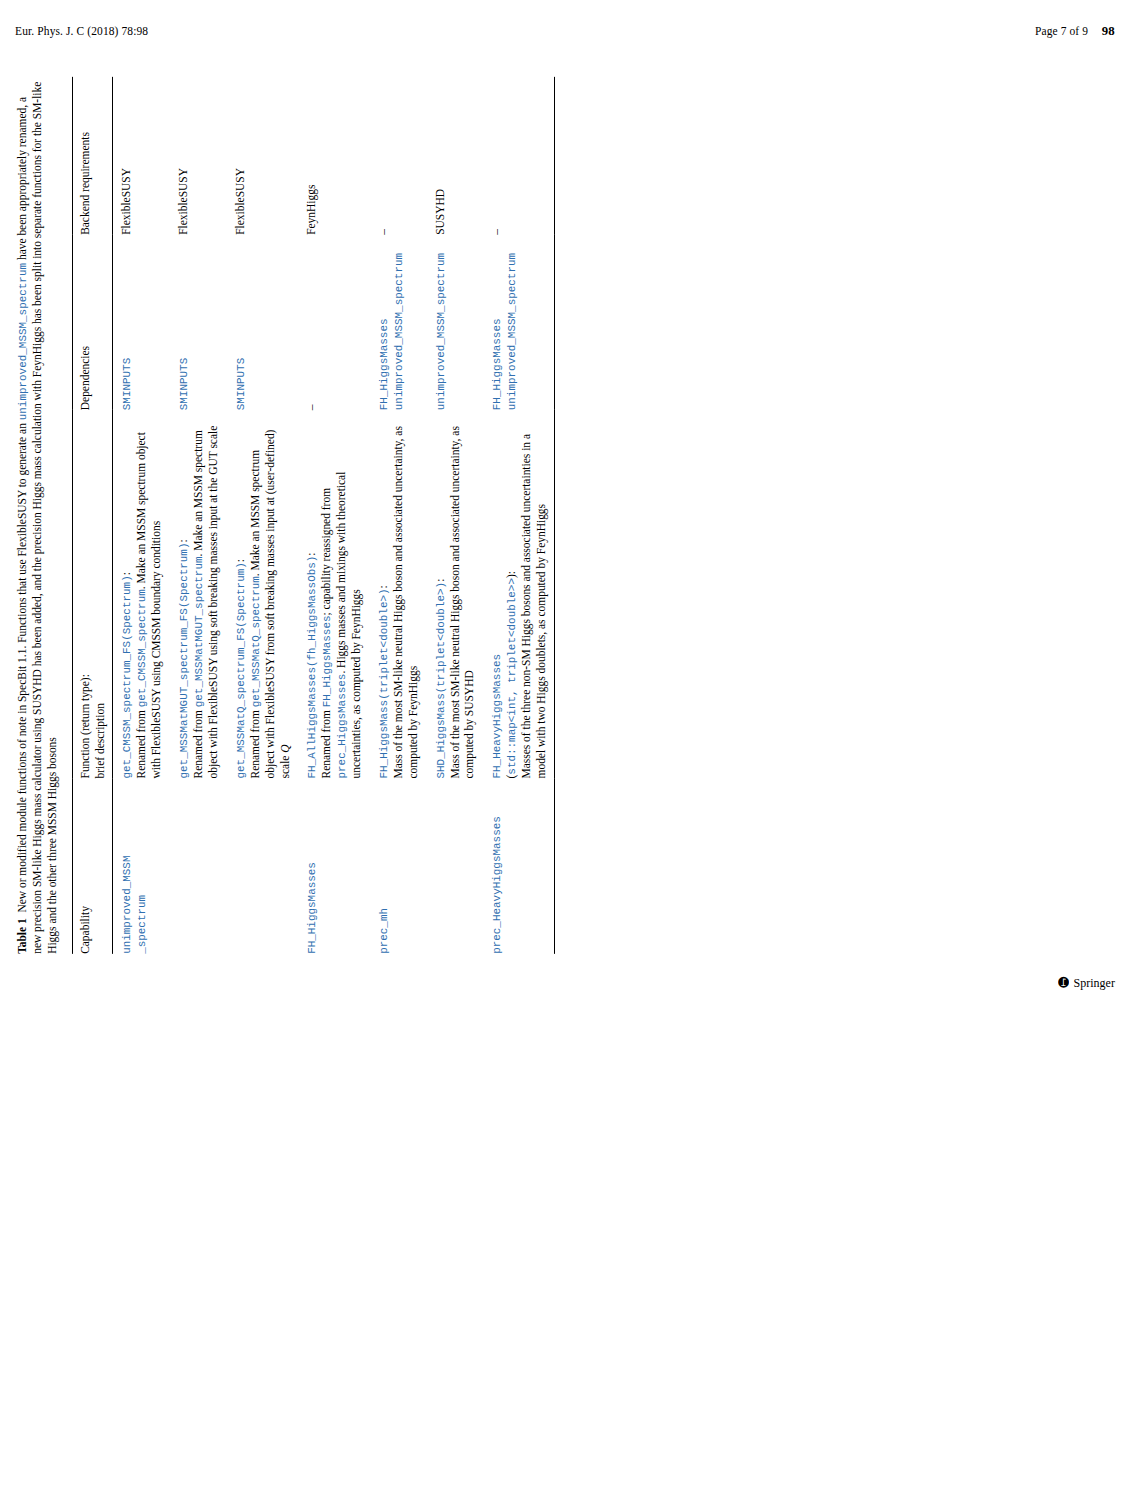Eur. Phys. J. C (2018) 78:98
Page 7 of 998
Table 1 New or modified module functions of note in SpecBit 1.1. Functions that use FlexibleSUSY to generate an unimproved_MSSM_spectrum have been appropriately renamed, a new precision SM-like Higgs mass calculator using SUSYHD has been added, and the precision Higgs mass calculation with FeynHiggs has been split into separate functions for the SM-like Higgs and the other three MSSM Higgs bosons
| Capability | Function (return type): brief description | Dependencies | Backend requirements |
| --- | --- | --- | --- |
| unimproved_MSSM _spectrum | get_CMSSM_spectrum_FS(Spectrum) : Renamed from get_CMSSM_spectrum . Make an MSSM spectrum object with FlexibleSUSY using CMSSM boundary conditions | SMINPUTS | FlexibleSUSY |
| | get_MSSMatMGUT_spectrum_FS(Spectrum) : Renamed from get_MSSMatMGUT_spectrum . Make an MSSM spectrum object with FlexibleSUSY using soft breaking masses input at the GUT scale | SMINPUTS | FlexibleSUSY |
| | get_MSSMatQ_spectrum_FS(Spectrum) : Renamed from get_MSSMatQ_spectrum . Make an MSSM spectrum object with FlexibleSUSY from soft breaking masses input at (user-defined) scale Q | SMINPUTS | FlexibleSUSY |
| FH_HiggsMasses | FH_AllHiggsMasses(fh_HiggsMassObs) : Renamed from FH_HiggsMasses ; capability reassigned from prec_HiggsMasses . Higgs masses and mixings with theoretical uncertainties, as computed by FeynHiggs | – | FeynHiggs |
| prec_mh | FH_HiggsMass(triplet<double>) : Mass of the most SM-like neutral Higgs boson and associated uncertainty, as computed by FeynHiggs | FH_HiggsMasses unimproved_MSSM_spectrum | – |
| | SHD_HiggsMass(triplet<double>) : Mass of the most SM-like neutral Higgs boson and associated uncertainty, as computed by SUSYHD | unimproved_MSSM_spectrum | SUSYHD |
| prec_HeavyHiggsMasses | FH_HeavyHiggsMasses ( std::map<int, triplet<double>> ): Masses of the three non-SM Higgs bosons and associated uncertainties in a model with two Higgs doublets, as computed by FeynHiggs | FH_HiggsMasses unimproved_MSSM_spectrum | – |
➊ Springer